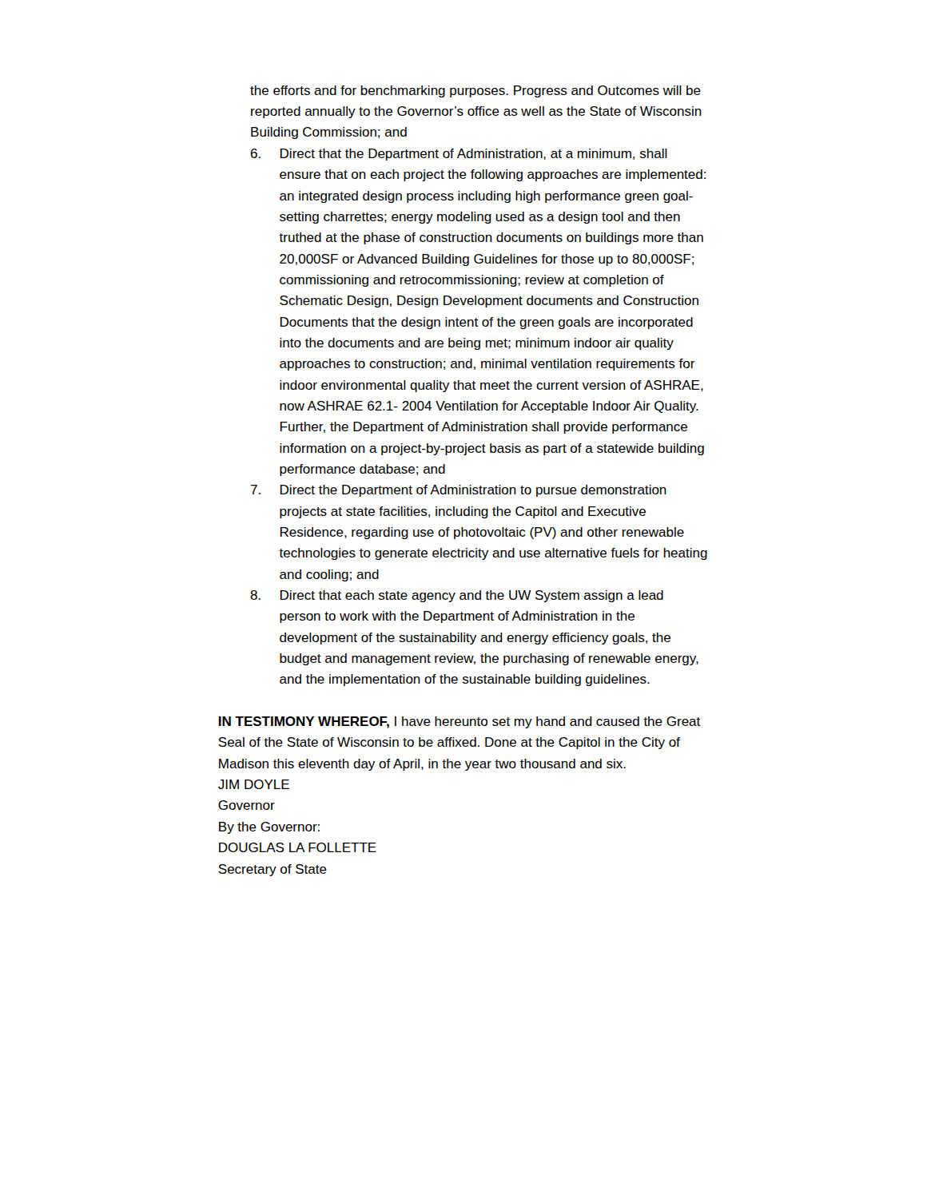the efforts and for benchmarking purposes. Progress and Outcomes will be reported annually to the Governor’s office as well as the State of Wisconsin Building Commission; and
6. Direct that the Department of Administration, at a minimum, shall ensure that on each project the following approaches are implemented: an integrated design process including high performance green goal-setting charrettes; energy modeling used as a design tool and then truthed at the phase of construction documents on buildings more than 20,000SF or Advanced Building Guidelines for those up to 80,000SF; commissioning and retrocommissioning; review at completion of Schematic Design, Design Development documents and Construction Documents that the design intent of the green goals are incorporated into the documents and are being met; minimum indoor air quality approaches to construction; and, minimal ventilation requirements for indoor environmental quality that meet the current version of ASHRAE, now ASHRAE 62.1- 2004 Ventilation for Acceptable Indoor Air Quality. Further, the Department of Administration shall provide performance information on a project-by-project basis as part of a statewide building performance database; and
7. Direct the Department of Administration to pursue demonstration projects at state facilities, including the Capitol and Executive Residence, regarding use of photovoltaic (PV) and other renewable technologies to generate electricity and use alternative fuels for heating and cooling; and
8. Direct that each state agency and the UW System assign a lead person to work with the Department of Administration in the development of the sustainability and energy efficiency goals, the budget and management review, the purchasing of renewable energy, and the implementation of the sustainable building guidelines.
IN TESTIMONY WHEREOF, I have hereunto set my hand and caused the Great Seal of the State of Wisconsin to be affixed. Done at the Capitol in the City of Madison this eleventh day of April, in the year two thousand and six.
JIM DOYLE
Governor
By the Governor:
DOUGLAS LA FOLLETTE
Secretary of State